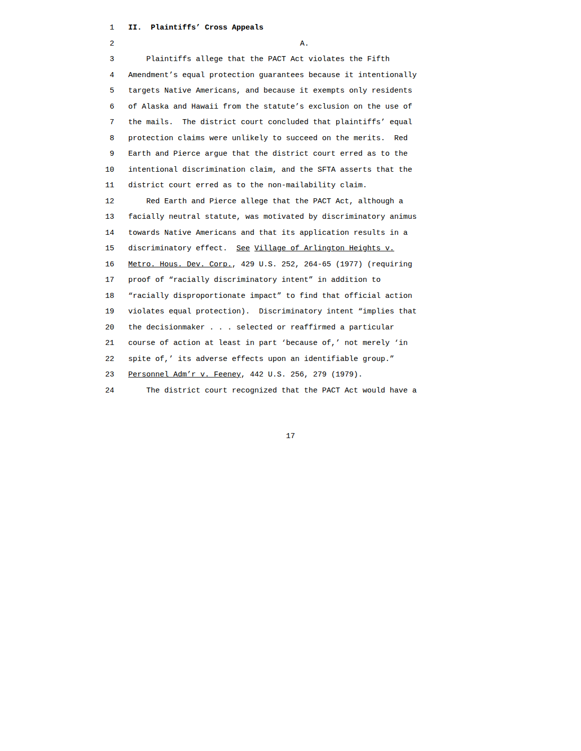II. Plaintiffs’ Cross Appeals
A.
Plaintiffs allege that the PACT Act violates the Fifth
Amendment’s equal protection guarantees because it intentionally
targets Native Americans, and because it exempts only residents
of Alaska and Hawaii from the statute’s exclusion on the use of
the mails. The district court concluded that plaintiffs’ equal
protection claims were unlikely to succeed on the merits. Red
Earth and Pierce argue that the district court erred as to the
intentional discrimination claim, and the SFTA asserts that the
district court erred as to the non-mailability claim.
Red Earth and Pierce allege that the PACT Act, although a
facially neutral statute, was motivated by discriminatory animus
towards Native Americans and that its application results in a
discriminatory effect. See Village of Arlington Heights v.
Metro. Hous. Dev. Corp., 429 U.S. 252, 264-65 (1977) (requiring
proof of “racially discriminatory intent” in addition to
“racially disproportionate impact” to find that official action
violates equal protection). Discriminatory intent “implies that
the decisionmaker . . . selected or reaffirmed a particular
course of action at least in part ‘because of,’ not merely ‘in
spite of,’ its adverse effects upon an identifiable group.”
Personnel Adm’r v. Feeney, 442 U.S. 256, 279 (1979).
The district court recognized that the PACT Act would have a
17